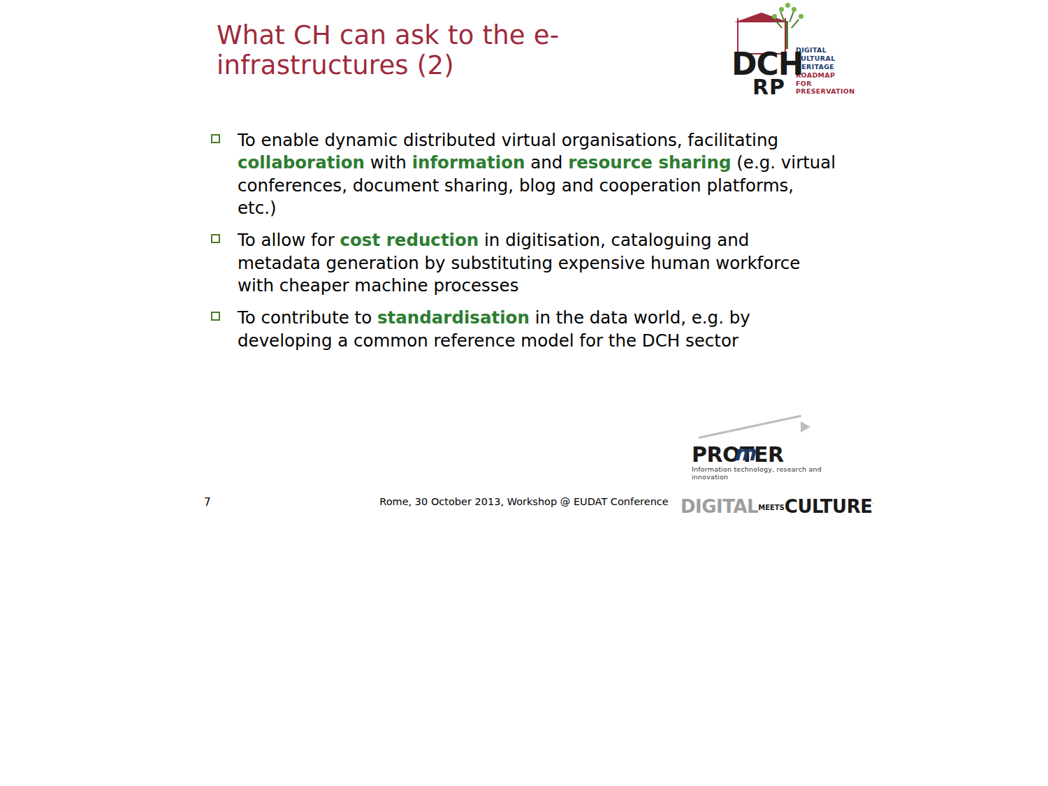What CH can ask to the e-infrastructures (2)
Digital
Cultural Heritage
Roadmap
for Preservation
DCH
RP
To enable dynamic distributed virtual organisations, facilitating collaboration with information and resource sharing (e.g. virtual conferences, document sharing, blog and cooperation platforms, etc.)
To allow for cost reduction in digitisation, cataloguing and metadata generation by substituting expensive human workforce with cheaper machine processes
To contribute to standardisation in the data world, e.g. by developing a common reference model for the DCH sector
7
Rome, 30 October 2013, Workshop @ EUDAT Conference
PROm TER
Information technology, research and innovation
DIGITAL MEETS CULTURE.net